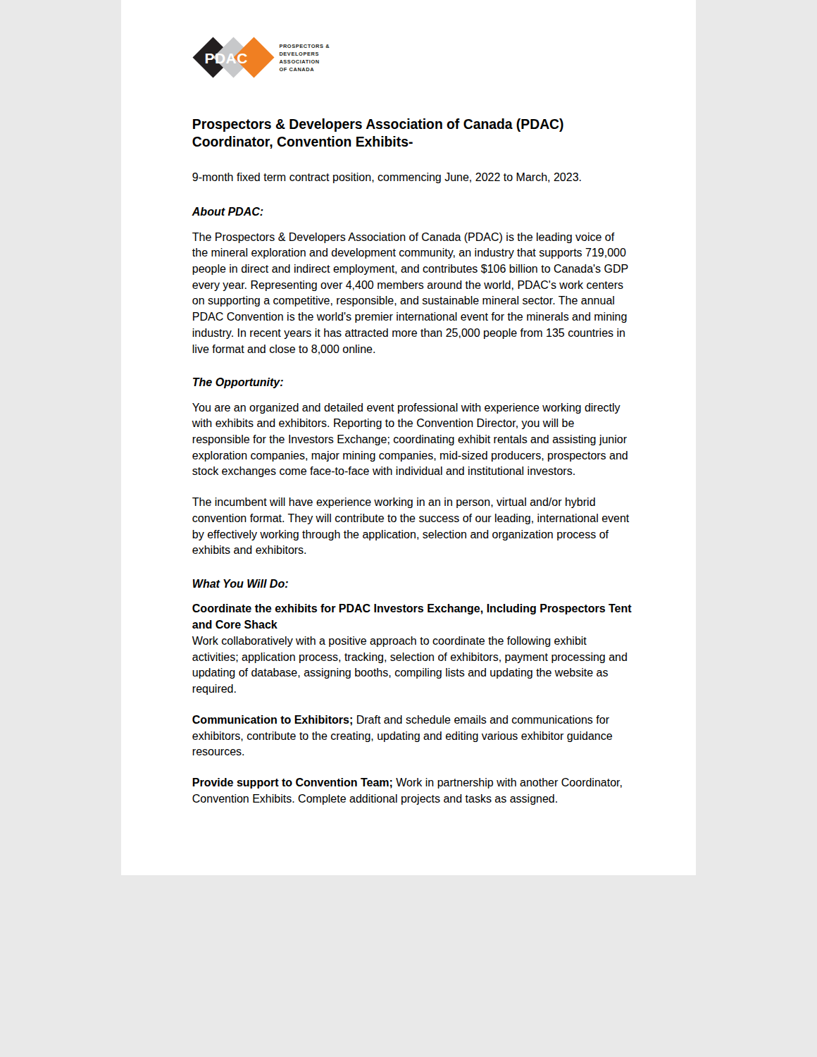PDAC
Prospectors &
Developers
Association
of Canada
Prospectors & Developers Association of Canada (PDAC)
Coordinator, Convention Exhibits-
9-month fixed term contract position, commencing June, 2022 to March, 2023.
About PDAC:
The Prospectors & Developers Association of Canada (PDAC) is the leading voice of the mineral exploration and development community, an industry that supports 719,000 people in direct and indirect employment, and contributes $106 billion to Canada's GDP every year. Representing over 4,400 members around the world, PDAC's work centers on supporting a competitive, responsible, and sustainable mineral sector. The annual PDAC Convention is the world's premier international event for the minerals and mining industry. In recent years it has attracted more than 25,000 people from 135 countries in live format and close to 8,000 online.
The Opportunity:
You are an organized and detailed event professional with experience working directly with exhibits and exhibitors. Reporting to the Convention Director, you will be responsible for the Investors Exchange; coordinating exhibit rentals and assisting junior exploration companies, major mining companies, mid-sized producers, prospectors and stock exchanges come face-to-face with individual and institutional investors.
The incumbent will have experience working in an in person, virtual and/or hybrid convention format. They will contribute to the success of our leading, international event by effectively working through the application, selection and organization process of exhibits and exhibitors.
What You Will Do:
Coordinate the exhibits for PDAC Investors Exchange, Including Prospectors Tent and Core Shack
Work collaboratively with a positive approach to coordinate the following exhibit activities; application process, tracking, selection of exhibitors, payment processing and updating of database, assigning booths, compiling lists and updating the website as required.
Communication to Exhibitors; Draft and schedule emails and communications for exhibitors, contribute to the creating, updating and editing various exhibitor guidance resources.
Provide support to Convention Team; Work in partnership with another Coordinator, Convention Exhibits. Complete additional projects and tasks as assigned.